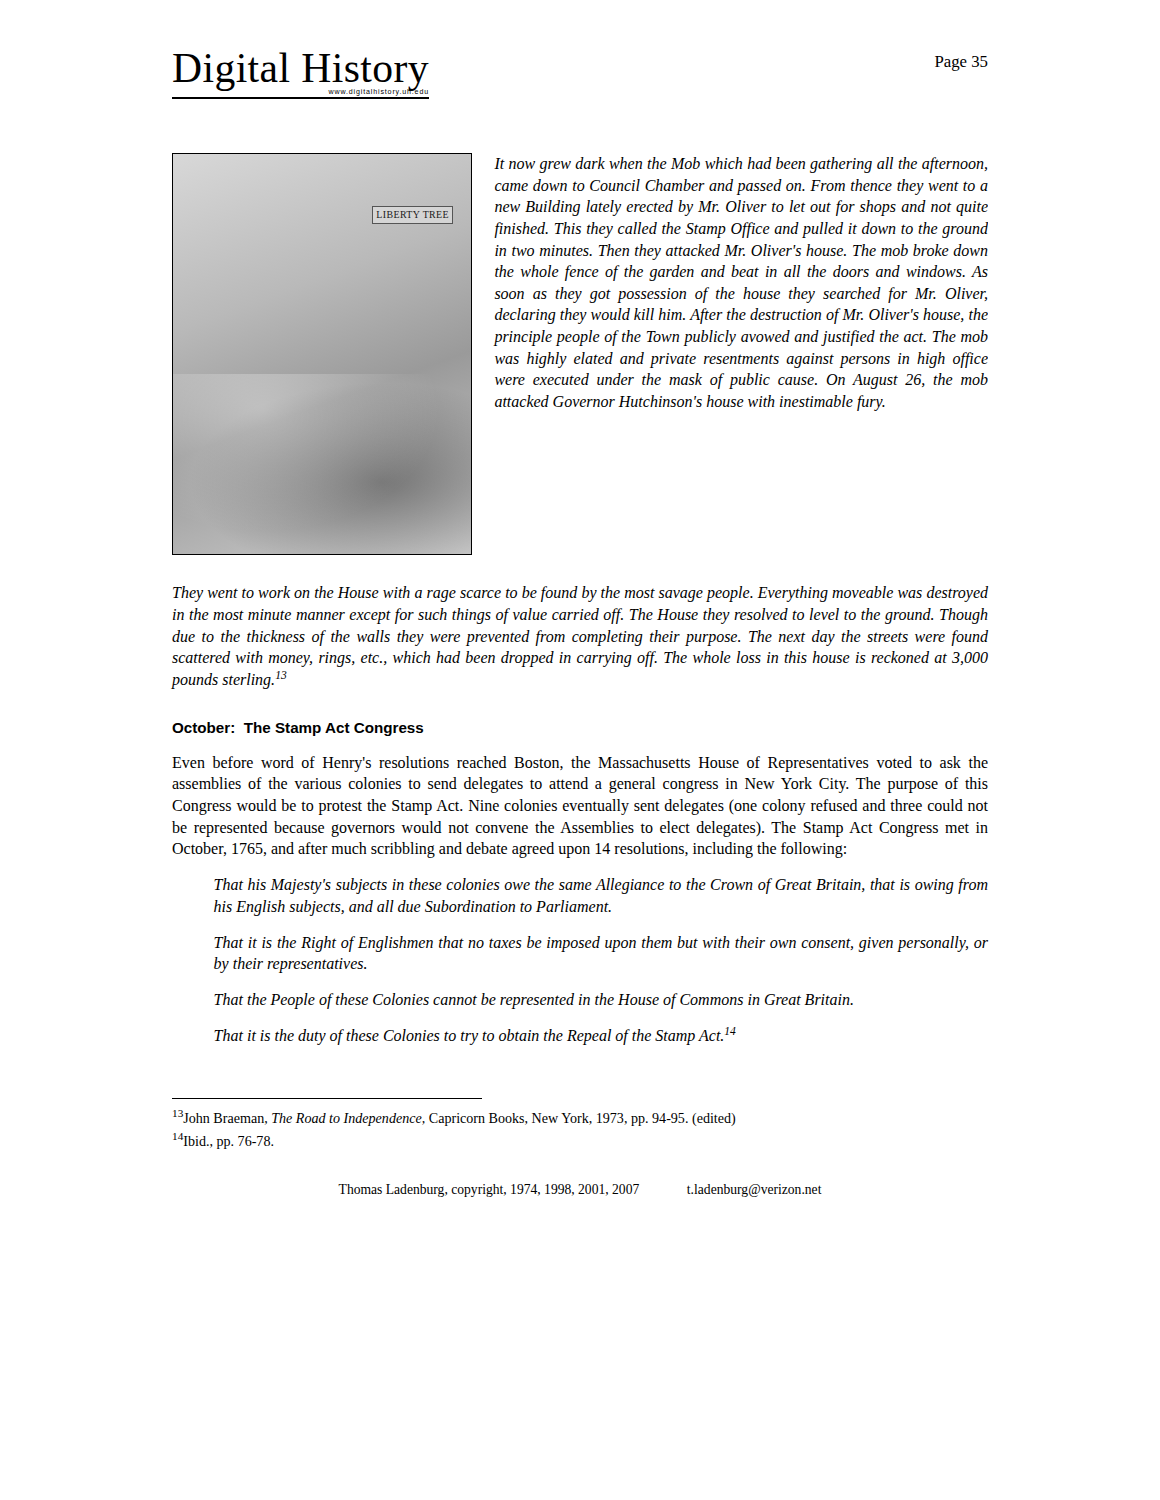Page 35
Digital Historywww.digitalhistory.uh.edu
It now grew dark when the Mob which had been gathering all the afternoon, came down to Council Chamber and passed on. From thence they went to a new Building lately erected by Mr. Oliver to let out for shops and not quite finished. This they called the Stamp Office and pulled it down to the ground in two minutes. Then they attacked Mr. Oliver's house. The mob broke down the whole fence of the garden and beat in all the doors and windows. As soon as they got possession of the house they searched for Mr. Oliver, declaring they would kill him. After the destruction of Mr. Oliver's house, the principle people of the Town publicly avowed and justified the act. The mob was highly elated and private resentments against persons in high office were executed under the mask of public cause. On August 26, the mob attacked Governor Hutchinson's house with inestimable fury.
They went to work on the House with a rage scarce to be found by the most savage people. Everything moveable was destroyed in the most minute manner except for such things of value carried off. The House they resolved to level to the ground. Though due to the thickness of the walls they were prevented from completing their purpose. The next day the streets were found scattered with money, rings, etc., which had been dropped in carrying off. The whole loss in this house is reckoned at 3,000 pounds sterling.13
October: The Stamp Act Congress
Even before word of Henry's resolutions reached Boston, the Massachusetts House of Representatives voted to ask the assemblies of the various colonies to send delegates to attend a general congress in New York City. The purpose of this Congress would be to protest the Stamp Act. Nine colonies eventually sent delegates (one colony refused and three could not be represented because governors would not convene the Assemblies to elect delegates). The Stamp Act Congress met in October, 1765, and after much scribbling and debate agreed upon 14 resolutions, including the following:
That his Majesty's subjects in these colonies owe the same Allegiance to the Crown of Great Britain, that is owing from his English subjects, and all due Subordination to Parliament.
That it is the Right of Englishmen that no taxes be imposed upon them but with their own consent, given personally, or by their representatives.
That the People of these Colonies cannot be represented in the House of Commons in Great Britain.
That it is the duty of these Colonies to try to obtain the Repeal of the Stamp Act.14
13 John Braeman, The Road to Independence, Capricorn Books, New York, 1973, pp. 94-95. (edited)
14 Ibid., pp. 76-78.
Thomas Ladenburg, copyright, 1974, 1998, 2001, 2007 t.ladenburg@verizon.net